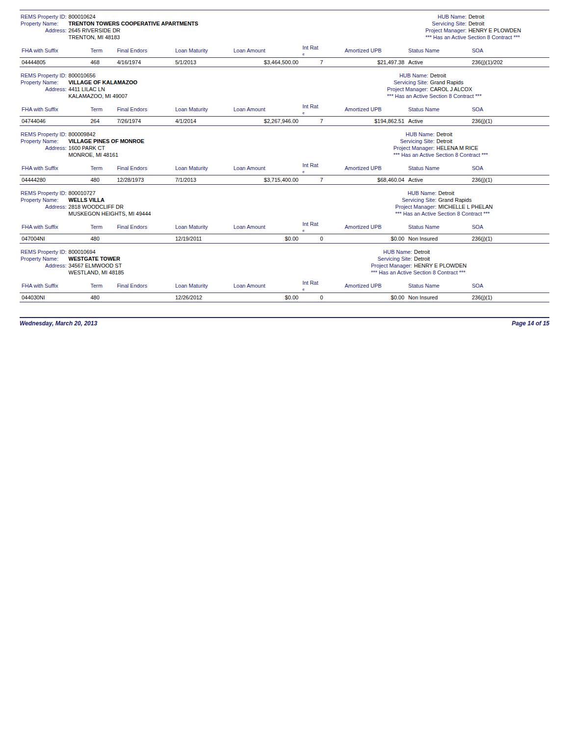| REMS Property ID: | 800010624 | | HUB Name: | Detroit |
| Property Name: | TRENTON TOWERS COOPERATIVE APARTMENTS | | Servicing Site: | Detroit |
| Address: | 2645 RIVERSIDE DR | | Project Manager: | HENRY E PLOWDEN |
| | TRENTON, MI 48183 | | *** Has an Active Section 8 Contract *** |
| FHA with Suffix | Term | Final Endors | Loan Maturity | Loan Amount | Int Rat e | Amortized UPB | Status Name | SOA |
| --- | --- | --- | --- | --- | --- | --- | --- | --- |
| 04444805 | 468 | 4/16/1974 | 5/1/2013 | $3,464,500.00 | 7 | $21,497.38 | Active | 236(j)(1)/202 |
| REMS Property ID: | 800010656 | | HUB Name: | Detroit |
| Property Name: | VILLAGE OF KALAMAZOO | | Servicing Site: | Grand Rapids |
| Address: | 4411 LILAC LN | | Project Manager: | CAROL J ALCOX |
| | KALAMAZOO, MI 49007 | | *** Has an Active Section 8 Contract *** |
| FHA with Suffix | Term | Final Endors | Loan Maturity | Loan Amount | Int Rat e | Amortized UPB | Status Name | SOA |
| --- | --- | --- | --- | --- | --- | --- | --- | --- |
| 04744046 | 264 | 7/26/1974 | 4/1/2014 | $2,267,946.00 | 7 | $194,862.51 | Active | 236(j)(1) |
| REMS Property ID: | 800009842 | | HUB Name: | Detroit |
| Property Name: | VILLAGE PINES OF MONROE | | Servicing Site: | Detroit |
| Address: | 1600 PARK CT | | Project Manager: | HELENA M RICE |
| | MONROE, MI 48161 | | *** Has an Active Section 8 Contract *** |
| FHA with Suffix | Term | Final Endors | Loan Maturity | Loan Amount | Int Rat e | Amortized UPB | Status Name | SOA |
| --- | --- | --- | --- | --- | --- | --- | --- | --- |
| 04444280 | 480 | 12/28/1973 | 7/1/2013 | $3,715,400.00 | 7 | $68,460.04 | Active | 236(j)(1) |
| REMS Property ID: | 800010727 | | HUB Name: | Detroit |
| Property Name: | WELLS VILLA | | Servicing Site: | Grand Rapids |
| Address: | 2818 WOODCLIFF DR | | Project Manager: | MICHELLE L PHELAN |
| | MUSKEGON HEIGHTS, MI 49444 | | *** Has an Active Section 8 Contract *** |
| FHA with Suffix | Term | Final Endors | Loan Maturity | Loan Amount | Int Rat e | Amortized UPB | Status Name | SOA |
| --- | --- | --- | --- | --- | --- | --- | --- | --- |
| 047004NI | 480 | | 12/19/2011 | $0.00 | 0 | $0.00 | Non Insured | 236(j)(1) |
| REMS Property ID: | 800010694 | | HUB Name: | Detroit |
| Property Name: | WESTGATE TOWER | | Servicing Site: | Detroit |
| Address: | 34567 ELMWOOD ST | | Project Manager: | HENRY E PLOWDEN |
| | WESTLAND, MI 48185 | | *** Has an Active Section 8 Contract *** |
| FHA with Suffix | Term | Final Endors | Loan Maturity | Loan Amount | Int Rat e | Amortized UPB | Status Name | SOA |
| --- | --- | --- | --- | --- | --- | --- | --- | --- |
| 044030NI | 480 | | 12/26/2012 | $0.00 | 0 | $0.00 | Non Insured | 236(j)(1) |
Wednesday, March 20, 2013 Page 14 of 15